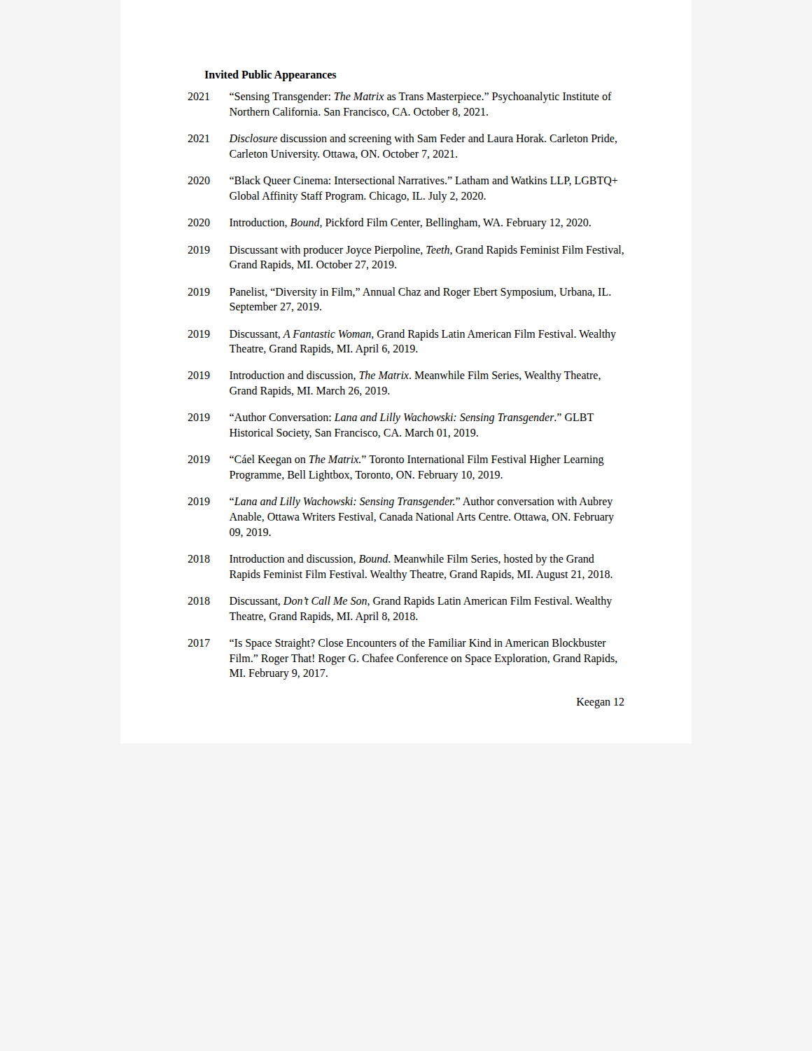Invited Public Appearances
2021
“Sensing Transgender: The Matrix as Trans Masterpiece.” Psychoanalytic Institute of Northern California. San Francisco, CA. October 8, 2021.
2021
Disclosure discussion and screening with Sam Feder and Laura Horak. Carleton Pride, Carleton University. Ottawa, ON. October 7, 2021.
2020
“Black Queer Cinema: Intersectional Narratives.” Latham and Watkins LLP, LGBTQ+ Global Affinity Staff Program. Chicago, IL. July 2, 2020.
2020
Introduction, Bound, Pickford Film Center, Bellingham, WA. February 12, 2020.
2019
Discussant with producer Joyce Pierpoline, Teeth, Grand Rapids Feminist Film Festival, Grand Rapids, MI. October 27, 2019.
2019
Panelist, “Diversity in Film,” Annual Chaz and Roger Ebert Symposium, Urbana, IL. September 27, 2019.
2019
Discussant, A Fantastic Woman, Grand Rapids Latin American Film Festival. Wealthy Theatre, Grand Rapids, MI. April 6, 2019.
2019
Introduction and discussion, The Matrix. Meanwhile Film Series, Wealthy Theatre, Grand Rapids, MI. March 26, 2019.
2019
“Author Conversation: Lana and Lilly Wachowski: Sensing Transgender.” GLBT Historical Society, San Francisco, CA. March 01, 2019.
2019
“Cáel Keegan on The Matrix.” Toronto International Film Festival Higher Learning Programme, Bell Lightbox, Toronto, ON. February 10, 2019.
2019
“Lana and Lilly Wachowski: Sensing Transgender.” Author conversation with Aubrey Anable, Ottawa Writers Festival, Canada National Arts Centre. Ottawa, ON. February 09, 2019.
2018
Introduction and discussion, Bound. Meanwhile Film Series, hosted by the Grand Rapids Feminist Film Festival. Wealthy Theatre, Grand Rapids, MI. August 21, 2018.
2018
Discussant, Don’t Call Me Son, Grand Rapids Latin American Film Festival. Wealthy Theatre, Grand Rapids, MI. April 8, 2018.
2017
“Is Space Straight? Close Encounters of the Familiar Kind in American Blockbuster Film.” Roger That! Roger G. Chafee Conference on Space Exploration, Grand Rapids, MI. February 9, 2017.
Keegan 12